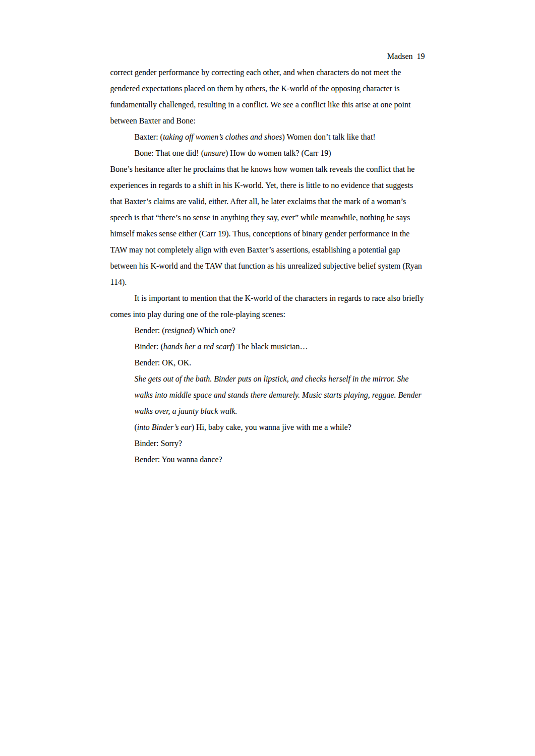Madsen 19
correct gender performance by correcting each other, and when characters do not meet the gendered expectations placed on them by others, the K-world of the opposing character is fundamentally challenged, resulting in a conflict. We see a conflict like this arise at one point between Baxter and Bone:
Baxter: (taking off women’s clothes and shoes) Women don’t talk like that!
Bone: That one did! (unsure) How do women talk? (Carr 19)
Bone’s hesitance after he proclaims that he knows how women talk reveals the conflict that he experiences in regards to a shift in his K-world. Yet, there is little to no evidence that suggests that Baxter’s claims are valid, either. After all, he later exclaims that the mark of a woman’s speech is that “there’s no sense in anything they say, ever” while meanwhile, nothing he says himself makes sense either (Carr 19). Thus, conceptions of binary gender performance in the TAW may not completely align with even Baxter’s assertions, establishing a potential gap between his K-world and the TAW that function as his unrealized subjective belief system (Ryan 114).
It is important to mention that the K-world of the characters in regards to race also briefly comes into play during one of the role-playing scenes:
Bender: (resigned) Which one?
Binder: (hands her a red scarf) The black musician…
Bender: OK, OK.
She gets out of the bath. Binder puts on lipstick, and checks herself in the mirror. She walks into middle space and stands there demurely. Music starts playing, reggae. Bender walks over, a jaunty black walk.
(into Binder’s ear) Hi, baby cake, you wanna jive with me a while?
Binder: Sorry?
Bender: You wanna dance?